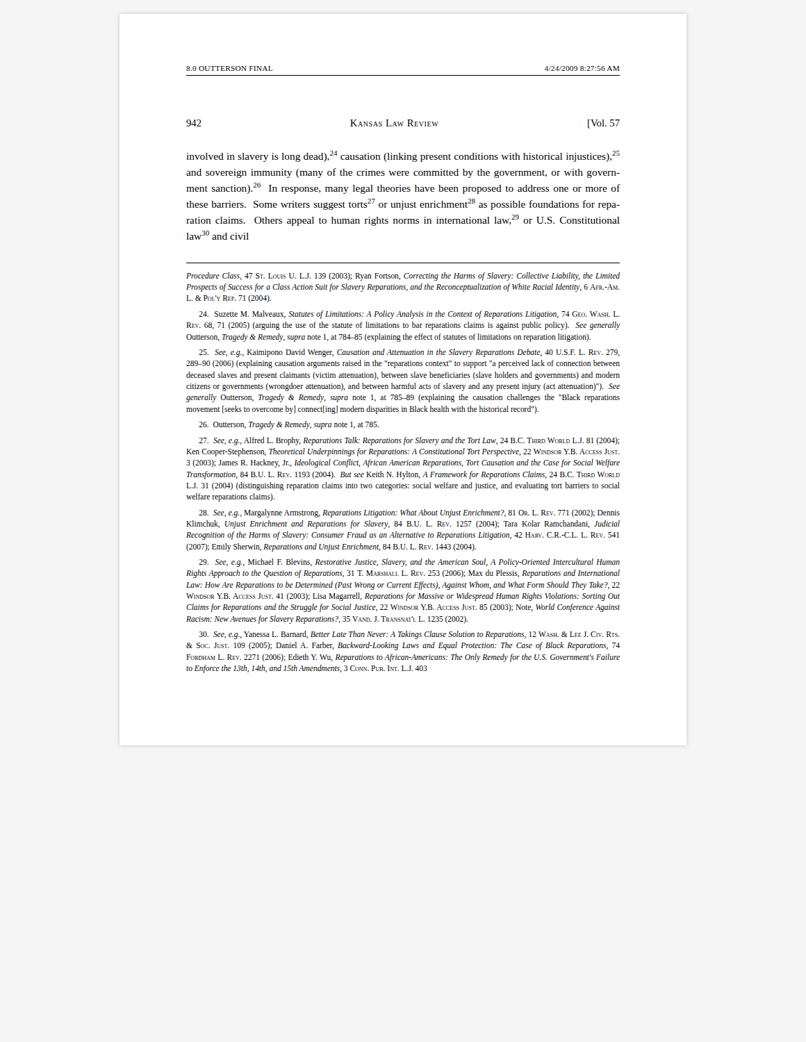8.0 OUTTERSON FINAL 4/24/2009 8:27:56 AM
942 Kansas Law Review [Vol. 57
involved in slavery is long dead),24 causation (linking present conditions with historical injustices),25 and sovereign immunity (many of the crimes were committed by the government, or with government sanction).26 In response, many legal theories have been proposed to address one or more of these barriers. Some writers suggest torts27 or unjust enrichment28 as possible foundations for reparation claims. Others appeal to human rights norms in international law,29 or U.S. Constitutional law30 and civil
Procedure Class, 47 St. Louis U. L.J. 139 (2003); Ryan Fortson, Correcting the Harms of Slavery: Collective Liability, the Limited Prospects of Success for a Class Action Suit for Slavery Reparations, and the Reconceptualization of White Racial Identity, 6 Afr.-Am. L. & Pol'y Rep. 71 (2004).
24. Suzette M. Malveaux, Statutes of Limitations: A Policy Analysis in the Context of Reparations Litigation, 74 Geo. Wash. L. Rev. 68, 71 (2005) (arguing the use of the statute of limitations to bar reparations claims is against public policy). See generally Outterson, Tragedy & Remedy, supra note 1, at 784–85 (explaining the effect of statutes of limitations on reparation litigation).
25. See, e.g., Kaimipono David Wenger, Causation and Attenuation in the Slavery Reparations Debate, 40 U.S.F. L. Rev. 279, 289–90 (2006) (explaining causation arguments raised in the "reparations context" to support "a perceived lack of connection between deceased slaves and present claimants (victim attenuation), between slave beneficiaries (slave holders and governments) and modern citizens or governments (wrongdoer attenuation), and between harmful acts of slavery and any present injury (act attenuation)"). See generally Outterson, Tragedy & Remedy, supra note 1, at 785–89 (explaining the causation challenges the "Black reparations movement [seeks to overcome by] connect[ing] modern disparities in Black health with the historical record").
26. Outterson, Tragedy & Remedy, supra note 1, at 785.
27. See, e.g., Alfred L. Brophy, Reparations Talk: Reparations for Slavery and the Tort Law, 24 B.C. Third World L.J. 81 (2004); Ken Cooper-Stephenson, Theoretical Underpinnings for Reparations: A Constitutional Tort Perspective, 22 Windsor Y.B. Access Just. 3 (2003); James R. Hackney, Jr., Ideological Conflict, African American Reparations, Tort Causation and the Case for Social Welfare Transformation, 84 B.U. L. Rev. 1193 (2004). But see Keith N. Hylton, A Framework for Reparations Claims, 24 B.C. Third World L.J. 31 (2004) (distinguishing reparation claims into two categories: social welfare and justice, and evaluating tort barriers to social welfare reparations claims).
28. See, e.g., Margalynne Armstrong, Reparations Litigation: What About Unjust Enrichment?, 81 Or. L. Rev. 771 (2002); Dennis Klimchuk, Unjust Enrichment and Reparations for Slavery, 84 B.U. L. Rev. 1257 (2004); Tara Kolar Ramchandani, Judicial Recognition of the Harms of Slavery: Consumer Fraud as an Alternative to Reparations Litigation, 42 Harv. C.R.-C.L. L. Rev. 541 (2007); Emily Sherwin, Reparations and Unjust Enrichment, 84 B.U. L. Rev. 1443 (2004).
29. See, e.g., Michael F. Blevins, Restorative Justice, Slavery, and the American Soul, A Policy-Oriented Intercultural Human Rights Approach to the Question of Reparations, 31 T. Marshall L. Rev. 253 (2006); Max du Plessis, Reparations and International Law: How Are Reparations to be Determined (Past Wrong or Current Effects), Against Whom, and What Form Should They Take?, 22 Windsor Y.B. Access Just. 41 (2003); Lisa Magarrell, Reparations for Massive or Widespread Human Rights Violations: Sorting Out Claims for Reparations and the Struggle for Social Justice, 22 Windsor Y.B. Access Just. 85 (2003); Note, World Conference Against Racism: New Avenues for Slavery Reparations?, 35 Vand. J. Transnat'l L. 1235 (2002).
30. See, e.g., Yanessa L. Barnard, Better Late Than Never: A Takings Clause Solution to Reparations, 12 Wash. & Lee J. Civ. Rts. & Soc. Just. 109 (2005); Daniel A. Farber, Backward-Looking Laws and Equal Protection: The Case of Black Reparations, 74 Fordham L. Rev. 2271 (2006); Edieth Y. Wu, Reparations to African-Americans: The Only Remedy for the U.S. Government's Failure to Enforce the 13th, 14th, and 15th Amendments, 3 Conn. Pub. Int. L.J. 403